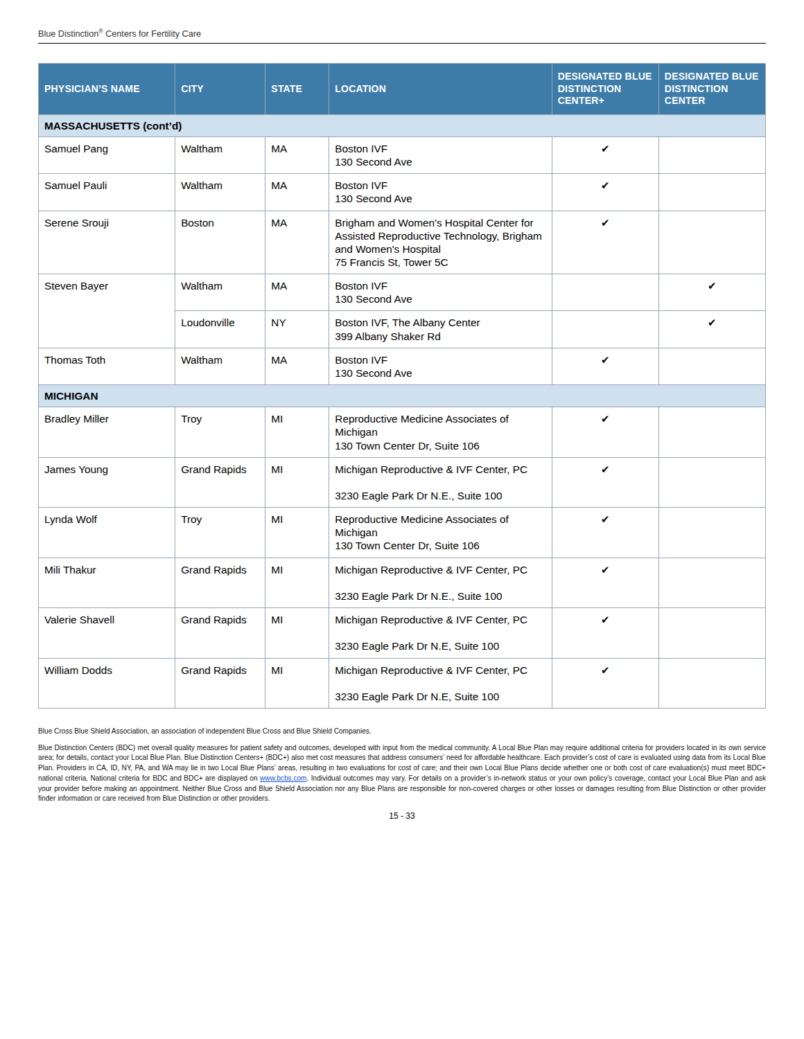Blue Distinction® Centers for Fertility Care
| PHYSICIAN’S NAME | CITY | STATE | LOCATION | DESIGNATED BLUE DISTINCTION CENTER+ | DESIGNATED BLUE DISTINCTION CENTER |
| --- | --- | --- | --- | --- | --- |
| MASSACHUSETTS (cont’d) |
| Samuel Pang | Waltham | MA | Boston IVF 130 Second Ave | ✔ | |
| Samuel Pauli | Waltham | MA | Boston IVF 130 Second Ave | ✔ | |
| Serene Srouji | Boston | MA | Brigham and Women's Hospital Center for Assisted Reproductive Technology, Brigham and Women's Hospital 75 Francis St, Tower 5C | ✔ | |
| Steven Bayer | Waltham | MA | Boston IVF 130 Second Ave | | ✔ |
| Loudonville | NY | Boston IVF, The Albany Center 399 Albany Shaker Rd | | ✔ |
| Thomas Toth | Waltham | MA | Boston IVF 130 Second Ave | ✔ | |
| MICHIGAN |
| Bradley Miller | Troy | MI | Reproductive Medicine Associates of Michigan 130 Town Center Dr, Suite 106 | ✔ | |
| James Young | Grand Rapids | MI | Michigan Reproductive & IVF Center, PC 3230 Eagle Park Dr N.E., Suite 100 | ✔ | |
| Lynda Wolf | Troy | MI | Reproductive Medicine Associates of Michigan 130 Town Center Dr, Suite 106 | ✔ | |
| Mili Thakur | Grand Rapids | MI | Michigan Reproductive & IVF Center, PC 3230 Eagle Park Dr N.E., Suite 100 | ✔ | |
| Valerie Shavell | Grand Rapids | MI | Michigan Reproductive & IVF Center, PC 3230 Eagle Park Dr N.E, Suite 100 | ✔ | |
| William Dodds | Grand Rapids | MI | Michigan Reproductive & IVF Center, PC 3230 Eagle Park Dr N.E, Suite 100 | ✔ | |
Blue Cross Blue Shield Association, an association of independent Blue Cross and Blue Shield Companies.
Blue Distinction Centers (BDC) met overall quality measures for patient safety and outcomes, developed with input from the medical community. A Local Blue Plan may require additional criteria for providers located in its own service area; for details, contact your Local Blue Plan. Blue Distinction Centers+ (BDC+) also met cost measures that address consumers’ need for affordable healthcare. Each provider’s cost of care is evaluated using data from its Local Blue Plan. Providers in CA, ID, NY, PA, and WA may lie in two Local Blue Plans’ areas, resulting in two evaluations for cost of care; and their own Local Blue Plans decide whether one or both cost of care evaluation(s) must meet BDC+ national criteria. National criteria for BDC and BDC+ are displayed on www.bcbs.com. Individual outcomes may vary. For details on a provider’s in-network status or your own policy’s coverage, contact your Local Blue Plan and ask your provider before making an appointment. Neither Blue Cross and Blue Shield Association nor any Blue Plans are responsible for non-covered charges or other losses or damages resulting from Blue Distinction or other provider finder information or care received from Blue Distinction or other providers.
15 - 33